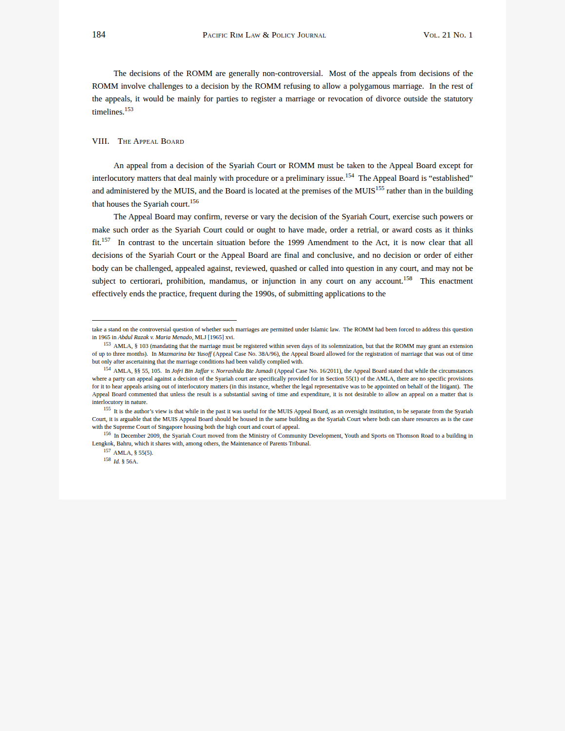184 Pacific Rim Law & Policy Journal Vol. 21 No. 1
The decisions of the ROMM are generally non-controversial. Most of the appeals from decisions of the ROMM involve challenges to a decision by the ROMM refusing to allow a polygamous marriage. In the rest of the appeals, it would be mainly for parties to register a marriage or revocation of divorce outside the statutory timelines.153
VIII. The Appeal Board
An appeal from a decision of the Syariah Court or ROMM must be taken to the Appeal Board except for interlocutory matters that deal mainly with procedure or a preliminary issue.154 The Appeal Board is “established” and administered by the MUIS, and the Board is located at the premises of the MUIS155 rather than in the building that houses the Syariah court.156
The Appeal Board may confirm, reverse or vary the decision of the Syariah Court, exercise such powers or make such order as the Syariah Court could or ought to have made, order a retrial, or award costs as it thinks fit.157 In contrast to the uncertain situation before the 1999 Amendment to the Act, it is now clear that all decisions of the Syariah Court or the Appeal Board are final and conclusive, and no decision or order of either body can be challenged, appealed against, reviewed, quashed or called into question in any court, and may not be subject to certiorari, prohibition, mandamus, or injunction in any court on any account.158 This enactment effectively ends the practice, frequent during the 1990s, of submitting applications to the
take a stand on the controversial question of whether such marriages are permitted under Islamic law. The ROMM had been forced to address this question in 1965 in Abdul Razak v. Maria Menado, MLJ [1965] xvi.
153 AMLA, § 103 (mandating that the marriage must be registered within seven days of its solemnization, but that the ROMM may grant an extension of up to three months). In Mazmarina bte Yusoff (Appeal Case No. 38A/96), the Appeal Board allowed for the registration of marriage that was out of time but only after ascertaining that the marriage conditions had been validly complied with.
154 AMLA, §§ 55, 105. In Jofri Bin Jaffar v. Norrashida Bte Jumadi (Appeal Case No. 16/2011), the Appeal Board stated that while the circumstances where a party can appeal against a decision of the Syariah court are specifically provided for in Section 55(1) of the AMLA, there are no specific provisions for it to hear appeals arising out of interlocutory matters (in this instance, whether the legal representative was to be appointed on behalf of the litigant). The Appeal Board commented that unless the result is a substantial saving of time and expenditure, it is not desirable to allow an appeal on a matter that is interlocutory in nature.
155 It is the author’s view is that while in the past it was useful for the MUIS Appeal Board, as an oversight institution, to be separate from the Syariah Court, it is arguable that the MUIS Appeal Board should be housed in the same building as the Syariah Court where both can share resources as is the case with the Supreme Court of Singapore housing both the high court and court of appeal.
156 In December 2009, the Syariah Court moved from the Ministry of Community Development, Youth and Sports on Thomson Road to a building in Lengkok, Bahru, which it shares with, among others, the Maintenance of Parents Tribunal.
157 AMLA, § 55(5).
158 Id. § 56A.